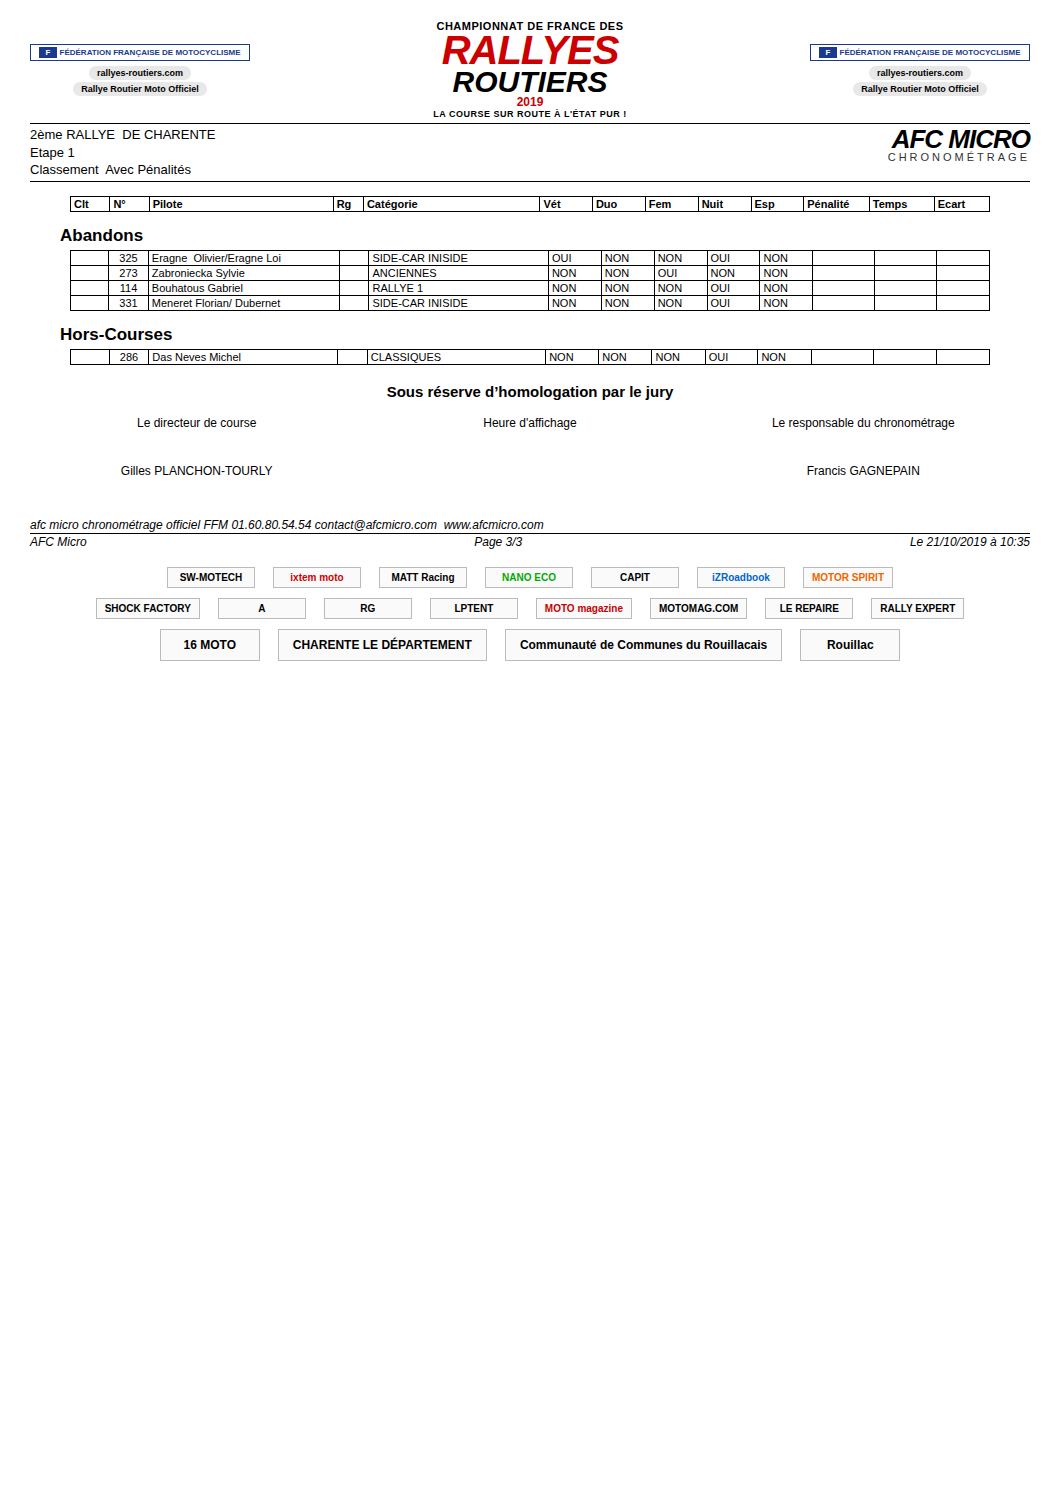F FÉDÉRATION FRANÇAISE DE MOTOCYCLISME
rallyes-routiers.com
Rallye Routier Moto Officiel
CHAMPIONNAT DE FRANCE DES
RALLYES
ROUTIERS
2019
LA COURSE SUR ROUTE À L'ÉTAT PUR !
F FÉDÉRATION FRANÇAISE DE MOTOCYCLISME
rallyes-routiers.com
Rallye Routier Moto Officiel
2ème RALLYE DE CHARENTE
Etape 1
Classement Avec Pénalités
AFC MICRO
CHRONOMÉTRAGE
| Clt | N° | Pilote | Rg | Catégorie | Vét | Duo | Fem | Nuit | Esp | Pénalité | Temps | Ecart |
| --- | --- | --- | --- | --- | --- | --- | --- | --- | --- | --- | --- | --- |
Abandons
| | 325 | Eragne Olivier/Eragne Loi | | SIDE-CAR INISIDE | OUI | NON | NON | OUI | NON | | | |
| | 273 | Zabroniecka Sylvie | | ANCIENNES | NON | NON | OUI | NON | NON | | | |
| | 114 | Bouhatous Gabriel | | RALLYE 1 | NON | NON | NON | OUI | NON | | | |
| | 331 | Meneret Florian/ Dubernet | | SIDE-CAR INISIDE | NON | NON | NON | OUI | NON | | | |
Hors-Courses
| | 286 | Das Neves Michel | | CLASSIQUES | NON | NON | NON | OUI | NON | | | |
Sous réserve d’homologation par le jury
Le directeur de course
Gilles PLANCHON-TOURLY
Heure d'affichage
Le responsable du chronométrage
Francis GAGNEPAIN
afc micro chronométrage officiel FFM 01.60.80.54.54 contact@afcmicro.com www.afcmicro.com
AFC Micro
Page 3/3
Le 21/10/2019 à 10:35
SW-MOTECH
ixtem moto
MATT Racing
NANO ECO
CAPIT
iZRoadbook
MOTOR SPIRIT
SHOCK FACTORY
A
RG
LPTENT
MOTO magazine
MOTOMAG.COM
LE REPAIRE
RALLY EXPERT
16 MOTO
CHARENTE LE DÉPARTEMENT
Communauté de Communes du Rouillacais
Rouillac